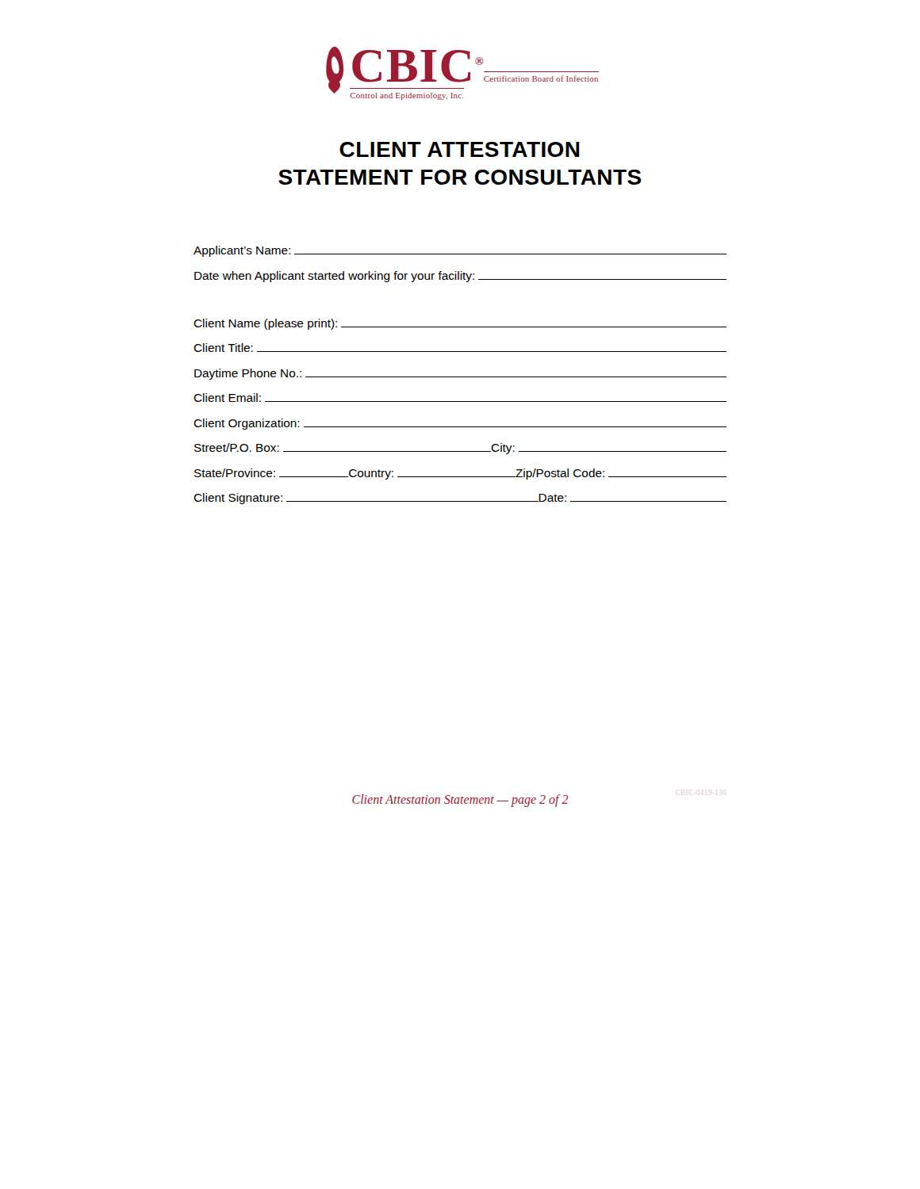CBIC®Certification Board of Infection
Control and Epidemiology, Inc.
CLIENT ATTESTATION
STATEMENT FOR CONSULTANTS
Applicant’s Name:
Date when Applicant started working for your facility:
Client Name (please print):
Client Title:
Daytime Phone No.:
Client Email:
Client Organization:
Street/P.O. Box: City:
State/Province: Country: Zip/Postal Code:
Client Signature: Date:
CBIC-0419-130 Client Attestation Statement — page 2 of 2